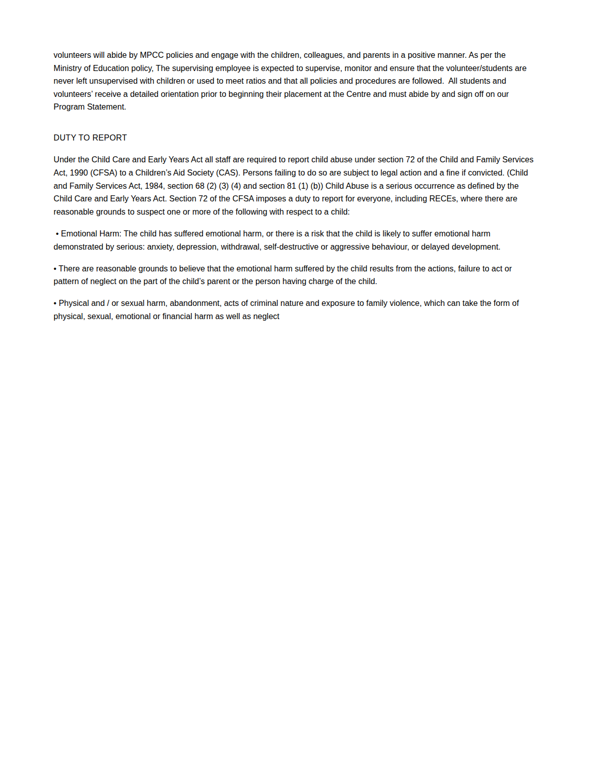volunteers will abide by MPCC policies and engage with the children, colleagues, and parents in a positive manner. As per the Ministry of Education policy, The supervising employee is expected to supervise, monitor and ensure that the volunteer/students are never left unsupervised with children or used to meet ratios and that all policies and procedures are followed. All students and volunteers’ receive a detailed orientation prior to beginning their placement at the Centre and must abide by and sign off on our Program Statement.
DUTY TO REPORT
Under the Child Care and Early Years Act all staff are required to report child abuse under section 72 of the Child and Family Services Act, 1990 (CFSA) to a Children’s Aid Society (CAS). Persons failing to do so are subject to legal action and a fine if convicted. (Child and Family Services Act, 1984, section 68 (2) (3) (4) and section 81 (1) (b)) Child Abuse is a serious occurrence as defined by the Child Care and Early Years Act. Section 72 of the CFSA imposes a duty to report for everyone, including RECEs, where there are reasonable grounds to suspect one or more of the following with respect to a child:
• Emotional Harm: The child has suffered emotional harm, or there is a risk that the child is likely to suffer emotional harm demonstrated by serious: anxiety, depression, withdrawal, self-destructive or aggressive behaviour, or delayed development.
• There are reasonable grounds to believe that the emotional harm suffered by the child results from the actions, failure to act or pattern of neglect on the part of the child’s parent or the person having charge of the child.
• Physical and / or sexual harm, abandonment, acts of criminal nature and exposure to family violence, which can take the form of physical, sexual, emotional or financial harm as well as neglect